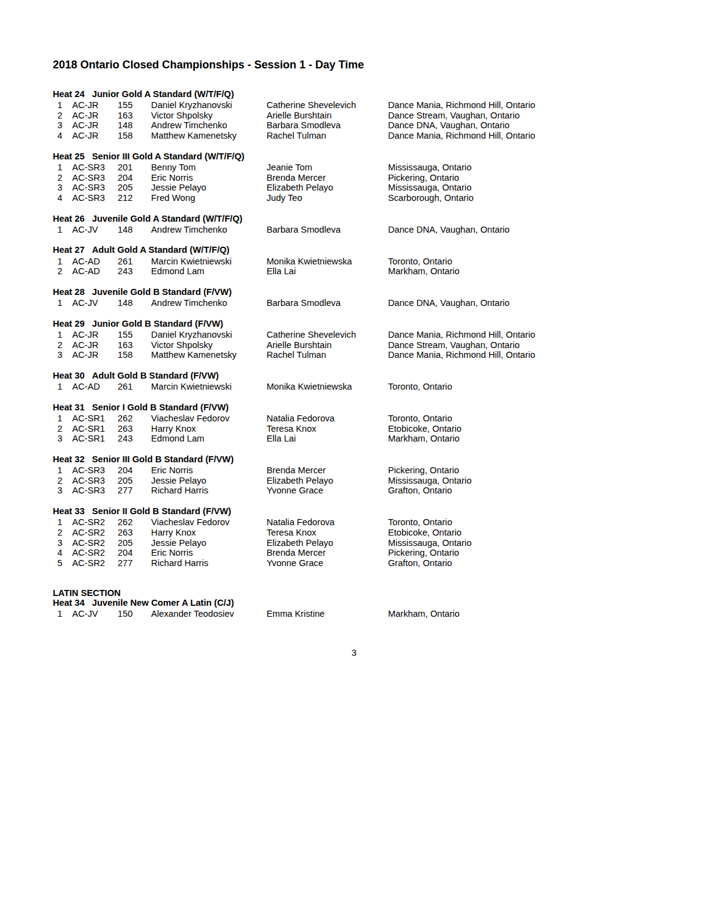2018 Ontario Closed Championships - Session 1 - Day Time
Heat 24 Junior Gold A Standard (W/T/F/Q)
| 1 | AC-JR | 155 | Daniel Kryzhanovski | Catherine Shevelevich | Dance Mania, Richmond Hill, Ontario |
| 2 | AC-JR | 163 | Victor Shpolsky | Arielle Burshtain | Dance Stream, Vaughan, Ontario |
| 3 | AC-JR | 148 | Andrew Timchenko | Barbara Smodleva | Dance DNA, Vaughan, Ontario |
| 4 | AC-JR | 158 | Matthew Kamenetsky | Rachel Tulman | Dance Mania, Richmond Hill, Ontario |
Heat 25 Senior III Gold A Standard (W/T/F/Q)
| 1 | AC-SR3 | 201 | Benny Tom | Jeanie Tom | Mississauga, Ontario |
| 2 | AC-SR3 | 204 | Eric Norris | Brenda Mercer | Pickering, Ontario |
| 3 | AC-SR3 | 205 | Jessie Pelayo | Elizabeth Pelayo | Mississauga, Ontario |
| 4 | AC-SR3 | 212 | Fred Wong | Judy Teo | Scarborough, Ontario |
Heat 26 Juvenile Gold A Standard (W/T/F/Q)
| 1 | AC-JV | 148 | Andrew Timchenko | Barbara Smodleva | Dance DNA, Vaughan, Ontario |
Heat 27 Adult Gold A Standard (W/T/F/Q)
| 1 | AC-AD | 261 | Marcin Kwietniewski | Monika Kwietniewska | Toronto, Ontario |
| 2 | AC-AD | 243 | Edmond Lam | Ella Lai | Markham, Ontario |
Heat 28 Juvenile Gold B Standard (F/VW)
| 1 | AC-JV | 148 | Andrew Timchenko | Barbara Smodleva | Dance DNA, Vaughan, Ontario |
Heat 29 Junior Gold B Standard (F/VW)
| 1 | AC-JR | 155 | Daniel Kryzhanovski | Catherine Shevelevich | Dance Mania, Richmond Hill, Ontario |
| 2 | AC-JR | 163 | Victor Shpolsky | Arielle Burshtain | Dance Stream, Vaughan, Ontario |
| 3 | AC-JR | 158 | Matthew Kamenetsky | Rachel Tulman | Dance Mania, Richmond Hill, Ontario |
Heat 30 Adult Gold B Standard (F/VW)
| 1 | AC-AD | 261 | Marcin Kwietniewski | Monika Kwietniewska | Toronto, Ontario |
Heat 31 Senior I Gold B Standard (F/VW)
| 1 | AC-SR1 | 262 | Viacheslav Fedorov | Natalia Fedorova | Toronto, Ontario |
| 2 | AC-SR1 | 263 | Harry Knox | Teresa Knox | Etobicoke, Ontario |
| 3 | AC-SR1 | 243 | Edmond Lam | Ella Lai | Markham, Ontario |
Heat 32 Senior III Gold B Standard (F/VW)
| 1 | AC-SR3 | 204 | Eric Norris | Brenda Mercer | Pickering, Ontario |
| 2 | AC-SR3 | 205 | Jessie Pelayo | Elizabeth Pelayo | Mississauga, Ontario |
| 3 | AC-SR3 | 277 | Richard Harris | Yvonne Grace | Grafton, Ontario |
Heat 33 Senior II Gold B Standard (F/VW)
| 1 | AC-SR2 | 262 | Viacheslav Fedorov | Natalia Fedorova | Toronto, Ontario |
| 2 | AC-SR2 | 263 | Harry Knox | Teresa Knox | Etobicoke, Ontario |
| 3 | AC-SR2 | 205 | Jessie Pelayo | Elizabeth Pelayo | Mississauga, Ontario |
| 4 | AC-SR2 | 204 | Eric Norris | Brenda Mercer | Pickering, Ontario |
| 5 | AC-SR2 | 277 | Richard Harris | Yvonne Grace | Grafton, Ontario |
LATIN SECTION
Heat 34 Juvenile New Comer A Latin (C/J)
| 1 | AC-JV | 150 | Alexander Teodosiev | Emma Kristine | Markham, Ontario |
3